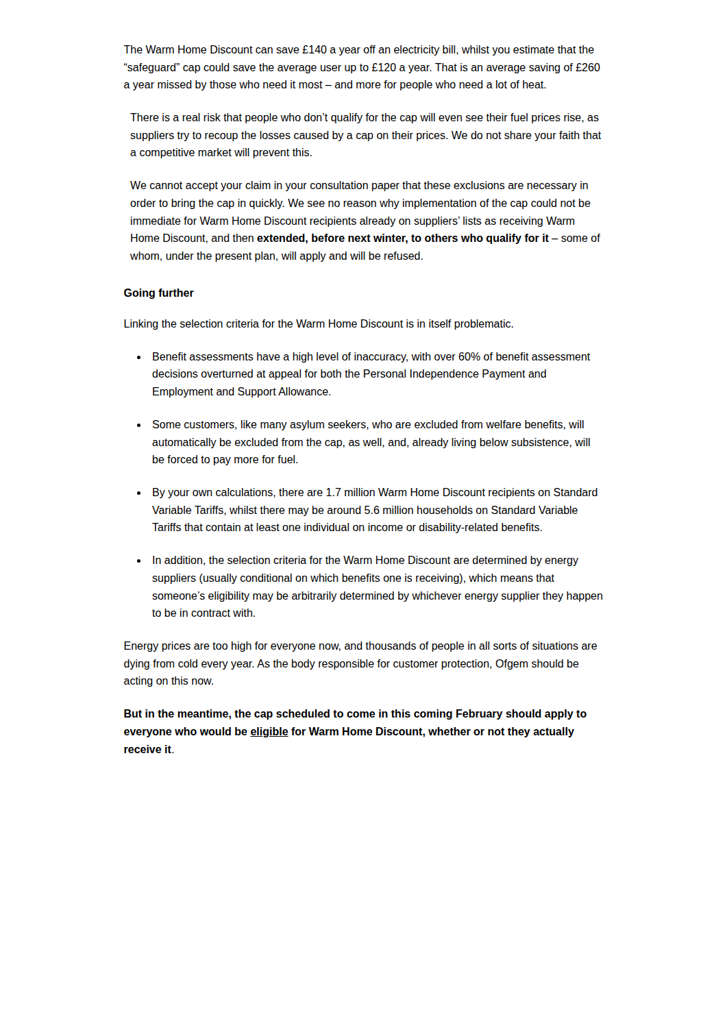The Warm Home Discount can save £140 a year off an electricity bill, whilst you estimate that the “safeguard” cap could save the average user up to £120 a year. That is an average saving of £260 a year missed by those who need it most – and more for people who need a lot of heat.
There is a real risk that people who don’t qualify for the cap will even see their fuel prices rise, as suppliers try to recoup the losses caused by a cap on their prices. We do not share your faith that a competitive market will prevent this.
We cannot accept your claim in your consultation paper that these exclusions are necessary in order to bring the cap in quickly. We see no reason why implementation of the cap could not be immediate for Warm Home Discount recipients already on suppliers’ lists as receiving Warm Home Discount, and then extended, before next winter, to others who qualify for it – some of whom, under the present plan, will apply and will be refused.
Going further
Linking the selection criteria for the Warm Home Discount is in itself problematic.
Benefit assessments have a high level of inaccuracy, with over 60% of benefit assessment decisions overturned at appeal for both the Personal Independence Payment and Employment and Support Allowance.
Some customers, like many asylum seekers, who are excluded from welfare benefits, will automatically be excluded from the cap, as well, and, already living below subsistence, will be forced to pay more for fuel.
By your own calculations, there are 1.7 million Warm Home Discount recipients on Standard Variable Tariffs, whilst there may be around 5.6 million households on Standard Variable Tariffs that contain at least one individual on income or disability-related benefits.
In addition, the selection criteria for the Warm Home Discount are determined by energy suppliers (usually conditional on which benefits one is receiving), which means that someone’s eligibility may be arbitrarily determined by whichever energy supplier they happen to be in contract with.
Energy prices are too high for everyone now, and thousands of people in all sorts of situations are dying from cold every year. As the body responsible for customer protection, Ofgem should be acting on this now.
But in the meantime, the cap scheduled to come in this coming February should apply to everyone who would be eligible for Warm Home Discount, whether or not they actually receive it.